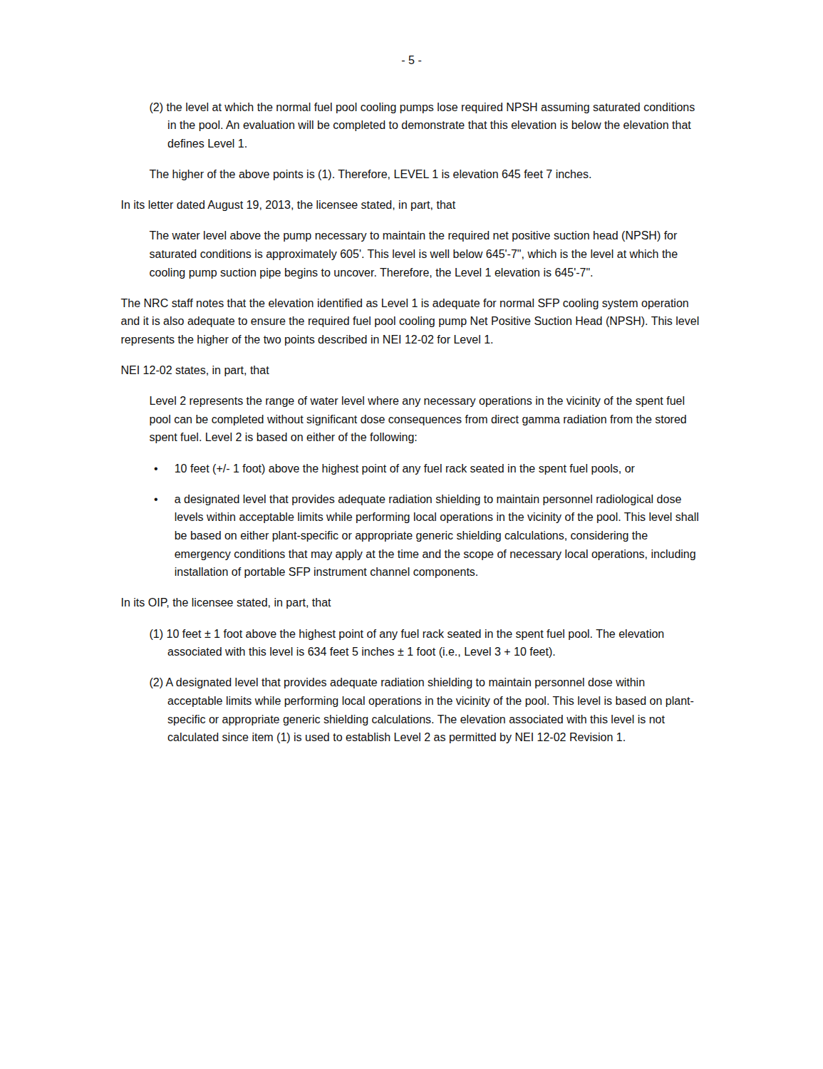- 5 -
(2) the level at which the normal fuel pool cooling pumps lose required NPSH assuming saturated conditions in the pool. An evaluation will be completed to demonstrate that this elevation is below the elevation that defines Level 1.
The higher of the above points is (1). Therefore, LEVEL 1 is elevation 645 feet 7 inches.
In its letter dated August 19, 2013, the licensee stated, in part, that
The water level above the pump necessary to maintain the required net positive suction head (NPSH) for saturated conditions is approximately 605'. This level is well below 645'-7", which is the level at which the cooling pump suction pipe begins to uncover. Therefore, the Level 1 elevation is 645'-7".
The NRC staff notes that the elevation identified as Level 1 is adequate for normal SFP cooling system operation and it is also adequate to ensure the required fuel pool cooling pump Net Positive Suction Head (NPSH). This level represents the higher of the two points described in NEI 12-02 for Level 1.
NEI 12-02 states, in part, that
Level 2 represents the range of water level where any necessary operations in the vicinity of the spent fuel pool can be completed without significant dose consequences from direct gamma radiation from the stored spent fuel. Level 2 is based on either of the following:
10 feet (+/- 1 foot) above the highest point of any fuel rack seated in the spent fuel pools, or
a designated level that provides adequate radiation shielding to maintain personnel radiological dose levels within acceptable limits while performing local operations in the vicinity of the pool. This level shall be based on either plant-specific or appropriate generic shielding calculations, considering the emergency conditions that may apply at the time and the scope of necessary local operations, including installation of portable SFP instrument channel components.
In its OIP, the licensee stated, in part, that
(1) 10 feet ± 1 foot above the highest point of any fuel rack seated in the spent fuel pool. The elevation associated with this level is 634 feet 5 inches ± 1 foot (i.e., Level 3 + 10 feet).
(2) A designated level that provides adequate radiation shielding to maintain personnel dose within acceptable limits while performing local operations in the vicinity of the pool. This level is based on plant-specific or appropriate generic shielding calculations. The elevation associated with this level is not calculated since item (1) is used to establish Level 2 as permitted by NEI 12-02 Revision 1.